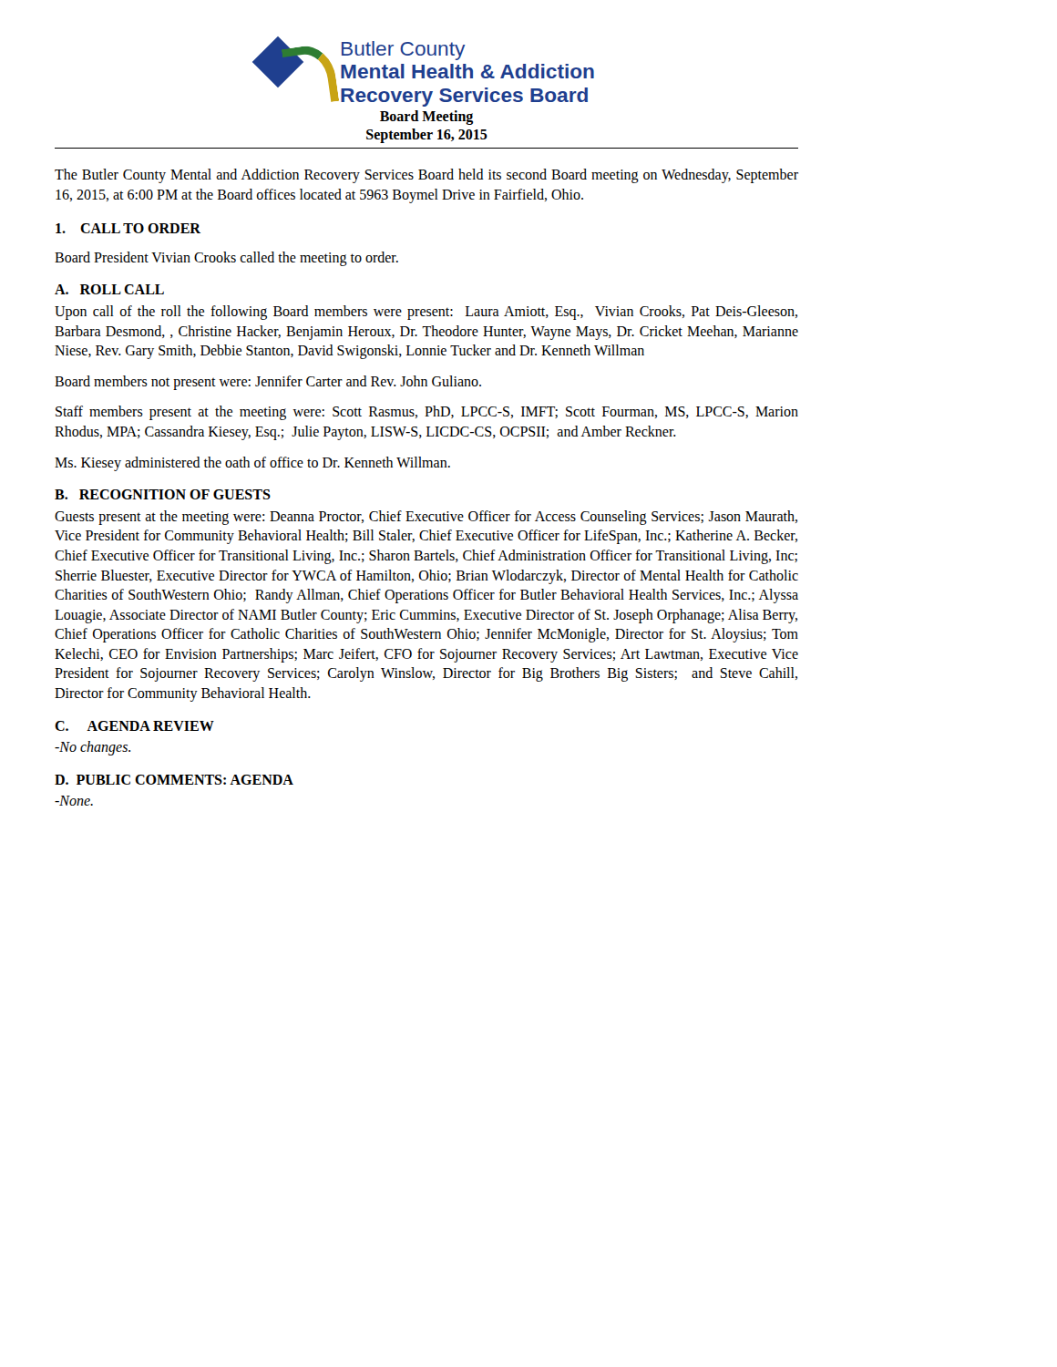Butler County
Mental Health & Addiction
Recovery Services Board
Board Meeting
September 16, 2015
The Butler County Mental and Addiction Recovery Services Board held its second Board meeting on Wednesday, September 16, 2015, at 6:00 PM at the Board offices located at 5963 Boymel Drive in Fairfield, Ohio.
1. CALL TO ORDER
Board President Vivian Crooks called the meeting to order.
A. ROLL CALL
Upon call of the roll the following Board members were present: Laura Amiott, Esq., Vivian Crooks, Pat Deis-Gleeson, Barbara Desmond, , Christine Hacker, Benjamin Heroux, Dr. Theodore Hunter, Wayne Mays, Dr. Cricket Meehan, Marianne Niese, Rev. Gary Smith, Debbie Stanton, David Swigonski, Lonnie Tucker and Dr. Kenneth Willman
Board members not present were: Jennifer Carter and Rev. John Guliano.
Staff members present at the meeting were: Scott Rasmus, PhD, LPCC-S, IMFT; Scott Fourman, MS, LPCC-S, Marion Rhodus, MPA; Cassandra Kiesey, Esq.; Julie Payton, LISW-S, LICDC-CS, OCPSII; and Amber Reckner.
Ms. Kiesey administered the oath of office to Dr. Kenneth Willman.
B. RECOGNITION OF GUESTS
Guests present at the meeting were: Deanna Proctor, Chief Executive Officer for Access Counseling Services; Jason Maurath, Vice President for Community Behavioral Health; Bill Staler, Chief Executive Officer for LifeSpan, Inc.; Katherine A. Becker, Chief Executive Officer for Transitional Living, Inc.; Sharon Bartels, Chief Administration Officer for Transitional Living, Inc; Sherrie Bluester, Executive Director for YWCA of Hamilton, Ohio; Brian Wlodarczyk, Director of Mental Health for Catholic Charities of SouthWestern Ohio; Randy Allman, Chief Operations Officer for Butler Behavioral Health Services, Inc.; Alyssa Louagie, Associate Director of NAMI Butler County; Eric Cummins, Executive Director of St. Joseph Orphanage; Alisa Berry, Chief Operations Officer for Catholic Charities of SouthWestern Ohio; Jennifer McMonigle, Director for St. Aloysius; Tom Kelechi, CEO for Envision Partnerships; Marc Jeifert, CFO for Sojourner Recovery Services; Art Lawtman, Executive Vice President for Sojourner Recovery Services; Carolyn Winslow, Director for Big Brothers Big Sisters; and Steve Cahill, Director for Community Behavioral Health.
C. AGENDA REVIEW
-No changes.
D. PUBLIC COMMENTS: AGENDA
-None.